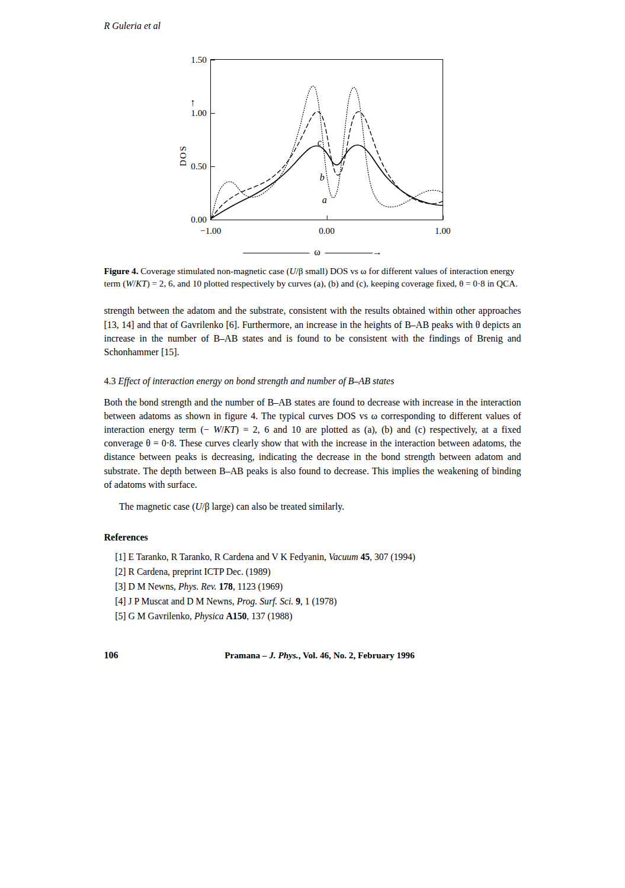R Guleria et al
DOS
↑
1.50 1.00 0.50 0.00 −1.00 0.00 1.00 a b c
——————— ω —————→
Figure 4. Coverage stimulated non-magnetic case (U/β small) DOS vs ω for different values of interaction energy term (W/KT) = 2, 6, and 10 plotted respectively by curves (a), (b) and (c), keeping coverage fixed, θ = 0·8 in QCA.
strength between the adatom and the substrate, consistent with the results obtained within other approaches [13, 14] and that of Gavrilenko [6]. Furthermore, an increase in the heights of B–AB peaks with θ depicts an increase in the number of B–AB states and is found to be consistent with the findings of Brenig and Schonhammer [15].
4.3 Effect of interaction energy on bond strength and number of B–AB states
Both the bond strength and the number of B–AB states are found to decrease with increase in the interaction between adatoms as shown in figure 4. The typical curves DOS vs ω corresponding to different values of interaction energy term (− W/KT) = 2, 6 and 10 are plotted as (a), (b) and (c) respectively, at a fixed converage θ = 0·8. These curves clearly show that with the increase in the interaction between adatoms, the distance between peaks is decreasing, indicating the decrease in the bond strength between adatom and substrate. The depth between B–AB peaks is also found to decrease. This implies the weakening of binding of adatoms with surface.
The magnetic case (U/β large) can also be treated similarly.
References
[1] E Taranko, R Taranko, R Cardena and V K Fedyanin, Vacuum 45, 307 (1994)
[2] R Cardena, preprint ICTP Dec. (1989)
[3] D M Newns, Phys. Rev. 178, 1123 (1969)
[4] J P Muscat and D M Newns, Prog. Surf. Sci. 9, 1 (1978)
[5] G M Gavrilenko, Physica A150, 137 (1988)
106 Pramana – J. Phys., Vol. 46, No. 2, February 1996